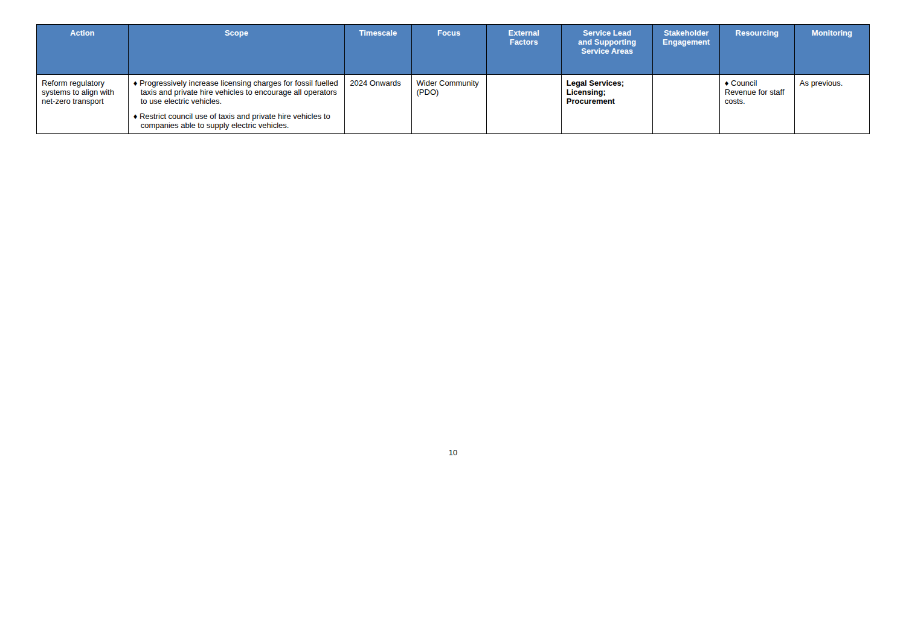| Action | Scope | Timescale | Focus | External Factors | Service Lead and Supporting Service Areas | Stakeholder Engagement | Resourcing | Monitoring |
| --- | --- | --- | --- | --- | --- | --- | --- | --- |
| Reform regulatory systems to align with net-zero transport | ♦ Progressively increase licensing charges for fossil fuelled taxis and private hire vehicles to encourage all operators to use electric vehicles. ♦ Restrict council use of taxis and private hire vehicles to companies able to supply electric vehicles. | 2024 Onwards | Wider Community (PDO) | | Legal Services; Licensing; Procurement | | ♦ Council Revenue for staff costs. | As previous. |
10